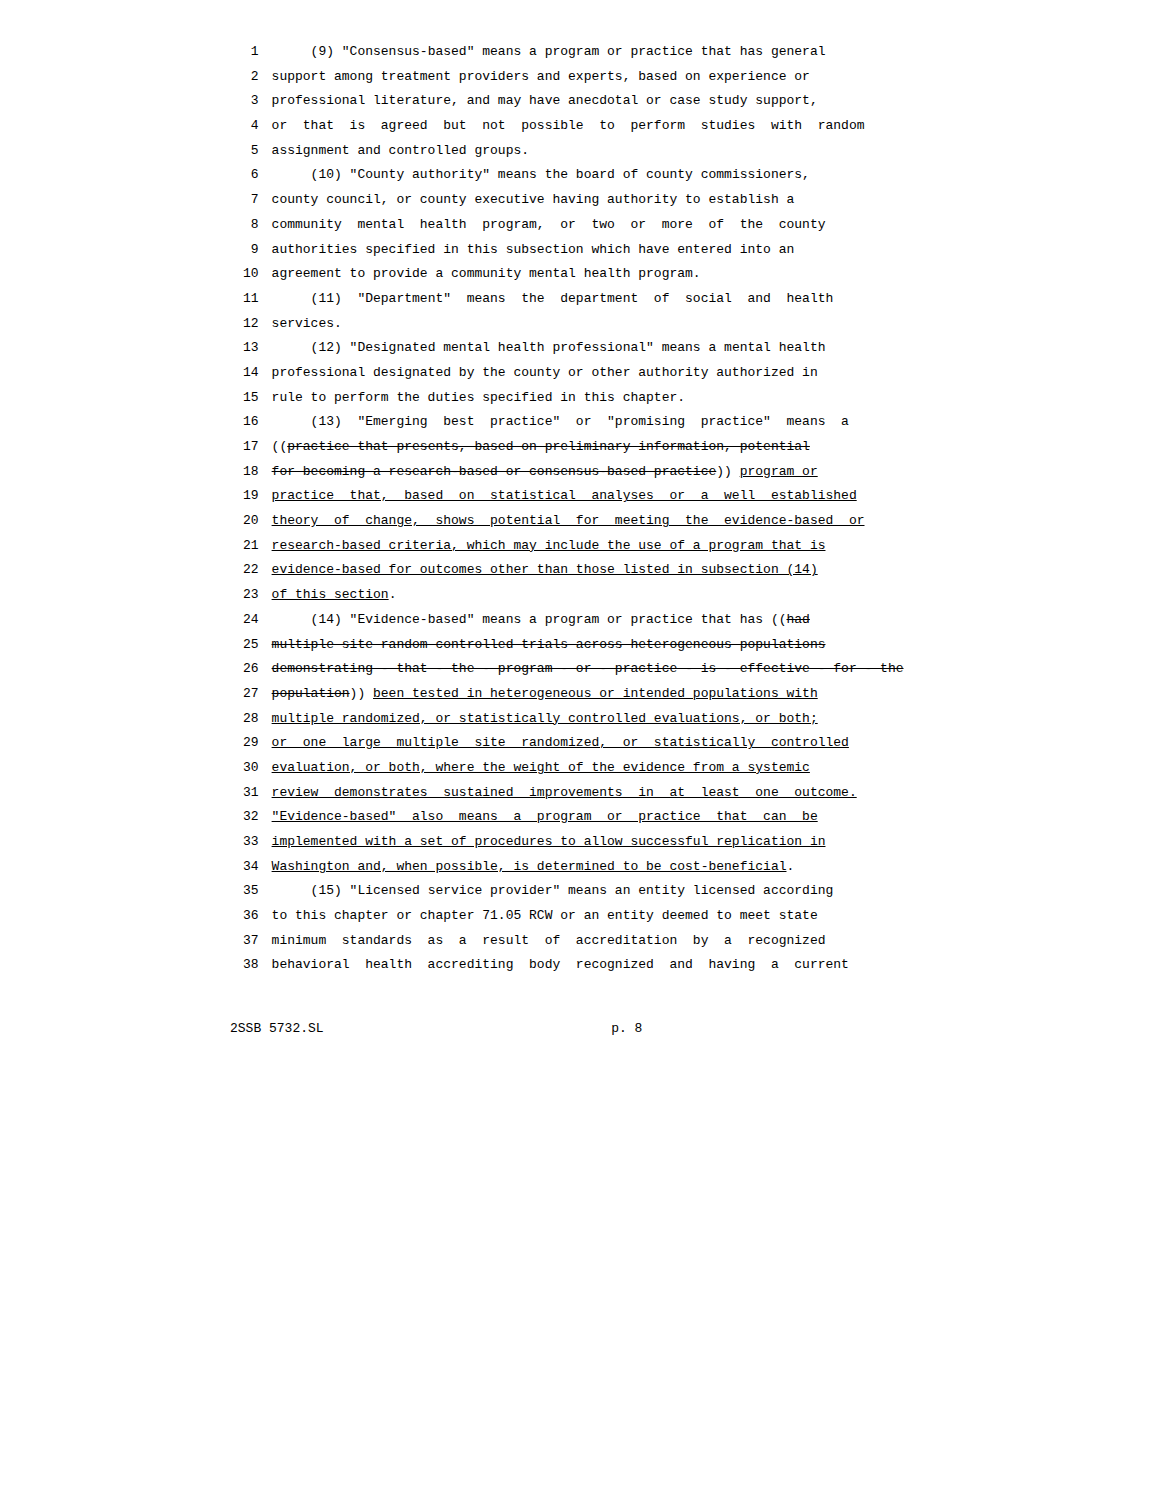(9) "Consensus-based" means a program or practice that has general
support among treatment providers and experts, based on experience or
professional literature, and may have anecdotal or case study support,
or that is agreed but not possible to perform studies with random
assignment and controlled groups.
(10) "County authority" means the board of county commissioners,
county council, or county executive having authority to establish a
community mental health program, or two or more of the county
authorities specified in this subsection which have entered into an
agreement to provide a community mental health program.
(11) "Department" means the department of social and health
services.
(12) "Designated mental health professional" means a mental health
professional designated by the county or other authority authorized in
rule to perform the duties specified in this chapter.
(13) "Emerging best practice" or "promising practice" means a
((practice that presents, based on preliminary information, potential
for becoming a research-based or consensus-based practice)) program or
practice that, based on statistical analyses or a well established
theory of change, shows potential for meeting the evidence-based or
research-based criteria, which may include the use of a program that is
evidence-based for outcomes other than those listed in subsection (14)
of this section.
(14) "Evidence-based" means a program or practice that has ((had
multiple site random controlled trials across heterogeneous populations
demonstrating - that - the - program - or - practice - is - effective - for - the
population)) been tested in heterogeneous or intended populations with
multiple randomized, or statistically controlled evaluations, or both;
or one large multiple site randomized, or statistically controlled
evaluation, or both, where the weight of the evidence from a systemic
review demonstrates sustained improvements in at least one outcome.
"Evidence-based" also means a program or practice that can be
implemented with a set of procedures to allow successful replication in
Washington and, when possible, is determined to be cost-beneficial.
(15) "Licensed service provider" means an entity licensed according
to this chapter or chapter 71.05 RCW or an entity deemed to meet state
minimum standards as a result of accreditation by a recognized
behavioral health accrediting body recognized and having a current
2SSB 5732.SL p. 8